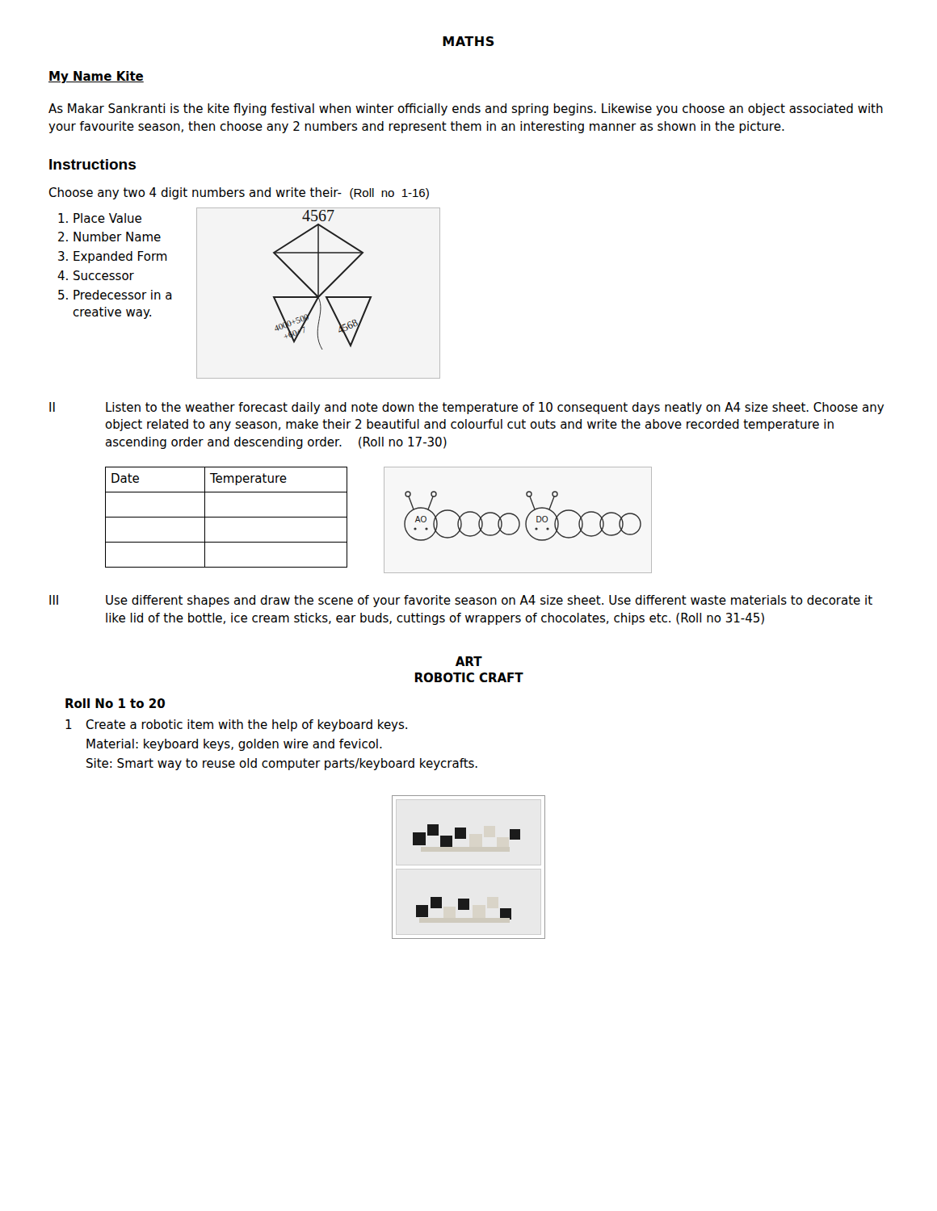MATHS
My Name Kite
As Makar Sankranti is the kite flying festival when winter officially ends and spring begins. Likewise you choose an object associated with your favourite season, then choose any 2 numbers and represent them in an interesting manner as shown in the picture.
Instructions
Choose any two 4 digit numbers and write their- (Roll no 1-16)
Place Value
Number Name
Expanded Form
Successor
Predecessor in a
creative way.
4567 4000+500 +60+7 4568
II
Listen to the weather forecast daily and note down the temperature of 10 consequent days neatly on A4 size sheet. Choose any object related to any season, make their 2 beautiful and colourful cut outs and write the above recorded temperature in ascending order and descending order. (Roll no 17-30)
| Date | Temperature |
AO DO
III
Use different shapes and draw the scene of your favorite season on A4 size sheet. Use different waste materials to decorate it like lid of the bottle, ice cream sticks, ear buds, cuttings of wrappers of chocolates, chips etc. (Roll no 31-45)
ART ROBOTIC CRAFT
Roll No 1 to 20
1
Create a robotic item with the help of keyboard keys.
Material: keyboard keys, golden wire and fevicol.
Site: Smart way to reuse old computer parts/keyboard keycrafts.